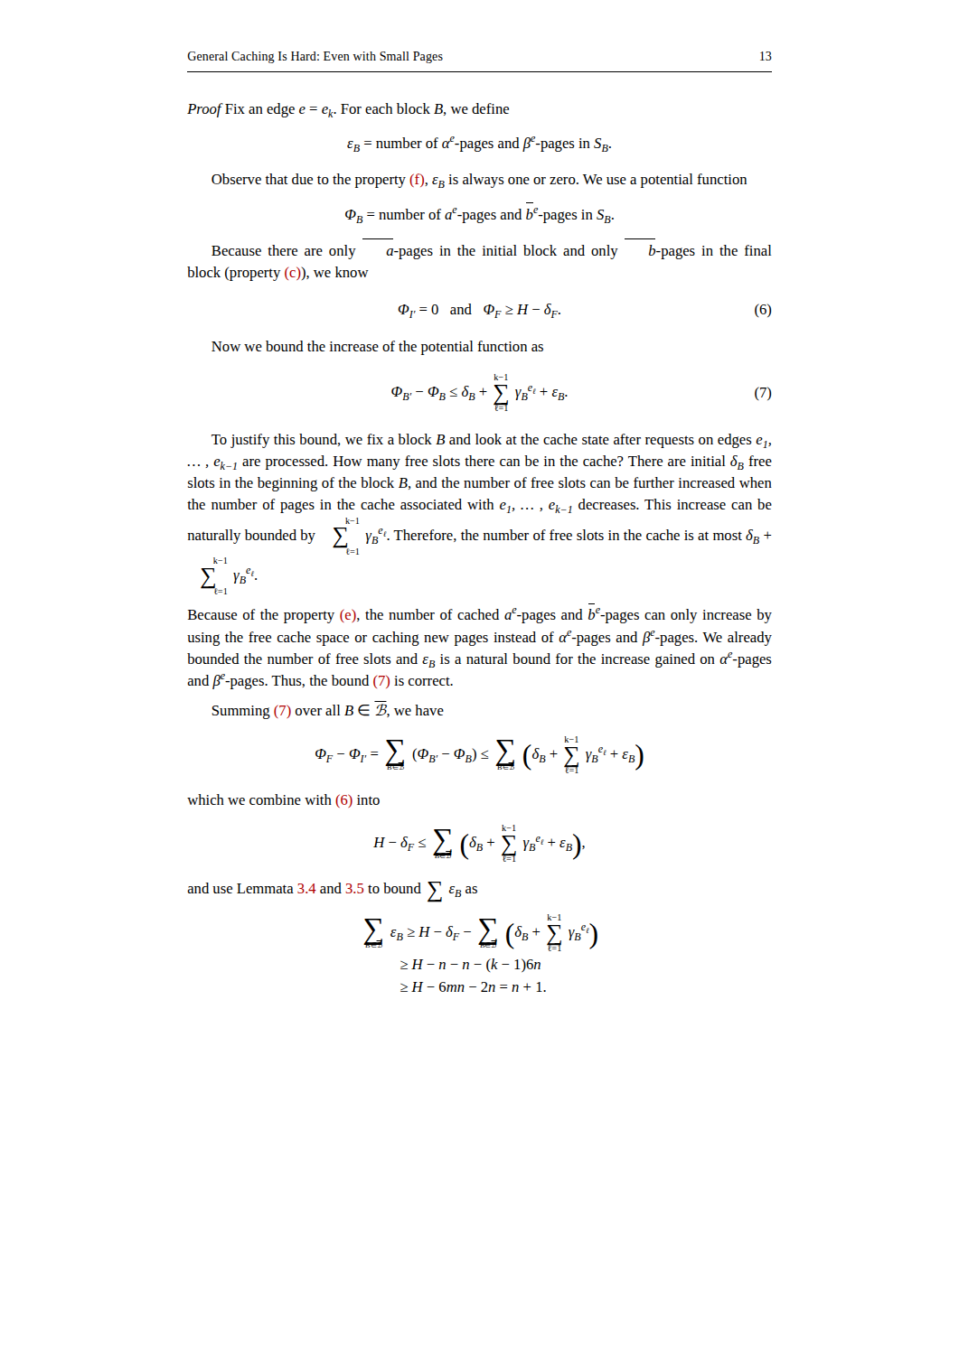General Caching Is Hard: Even with Small Pages 13
Proof Fix an edge e = ek. For each block B, we define
εB = number of αe-pages and βe-pages in SB.
Observe that due to the property (f), εB is always one or zero. We use a potential function
ΦB = number of ae-pages and be-pages in SB.
Because there are only a-pages in the initial block and only b-pages in the final block (property (c)), we know
ΦI′ = 0 and ΦF ≥ H − δF. (6)
Now we bound the increase of the potential function as
ΦB′ − ΦB ≤ δB + k−1∑ℓ=1 γBeℓ + εB. (7)
To justify this bound, we fix a block B and look at the cache state after requests on edges e1, … , ek−1 are processed. How many free slots there can be in the cache? There are initial δB free slots in the beginning of the block B, and the number of free slots can be further increased when the number of pages in the cache associated with e1, … , ek−1 decreases. This increase can be naturally bounded by k−1∑ℓ=1 γBeℓ. Therefore, the number of free slots in the cache is at most δB + k−1∑ℓ=1 γBeℓ.
Because of the property (e), the number of cached ae-pages and be-pages can only increase by using the free cache space or caching new pages instead of αe-pages and βe-pages. We already bounded the number of free slots and εB is a natural bound for the increase gained on αe-pages and βe-pages. Thus, the bound (7) is correct.
Summing (7) over all B ∈ ℬ, we have
ΦF − ΦI′ = ∑B∈ℬ (ΦB′ − ΦB) ≤ ∑B∈ℬ (δB + k−1∑ℓ=1 γBeℓ + εB)
which we combine with (6) into
H − δF ≤ ∑B∈ℬ (δB + k−1∑ℓ=1 γBeℓ + εB),
and use Lemmata 3.4 and 3.5 to bound ∑ εB as
∑B∈ℬ εB ≥ H − δF − ∑B∈ℬ (δB + k−1∑ℓ=1 γBeℓ)
≥ H − n − n − (k − 1)6n
≥ H − 6mn − 2n = n + 1.